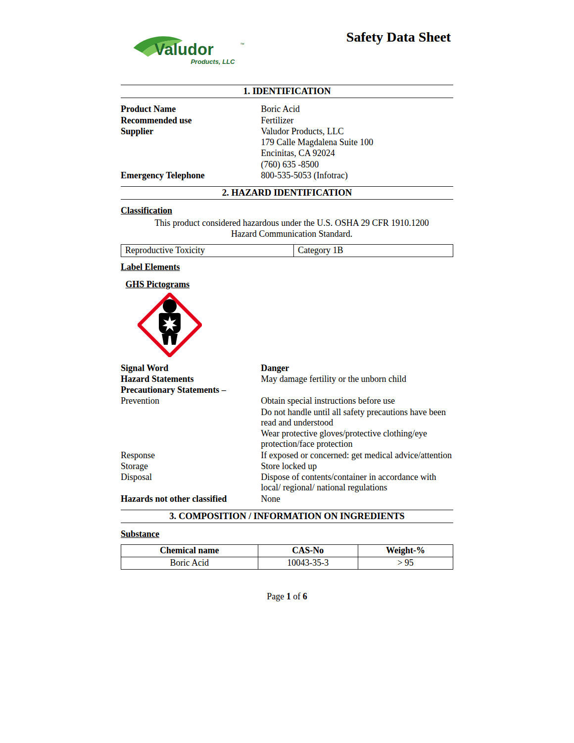Valudor ™ Products, LLC
Safety Data Sheet
1. IDENTIFICATION
| Product Name | Boric Acid |
| Recommended use | Fertilizer |
| Supplier | Valudor Products, LLC |
| | 179 Calle Magdalena Suite 100 |
| | Encinitas, CA 92024 |
| | (760) 635 -8500 |
| Emergency Telephone | 800-535-5053 (Infotrac) |
2. HAZARD IDENTIFICATION
Classification
This product considered hazardous under the U.S. OSHA 29 CFR 1910.1200 Hazard Communication Standard.
| Reproductive Toxicity | Category 1B |
Label Elements
GHS Pictograms
| Signal Word | Danger |
| Hazard Statements | May damage fertility or the unborn child |
| Precautionary Statements – | |
| Prevention | Obtain special instructions before use |
| | Do not handle until all safety precautions have been read and understood |
| | Wear protective gloves/protective clothing/eye protection/face protection |
| Response | If exposed or concerned: get medical advice/attention |
| Storage | Store locked up |
| Disposal | Dispose of contents/container in accordance with local/ regional/ national regulations |
| Hazards not other classified | None |
3. COMPOSITION / INFORMATION ON INGREDIENTS
Substance
| Chemical name | CAS-No | Weight-% |
| --- | --- | --- |
| Boric Acid | 10043-35-3 | > 95 |
Page 1 of 6